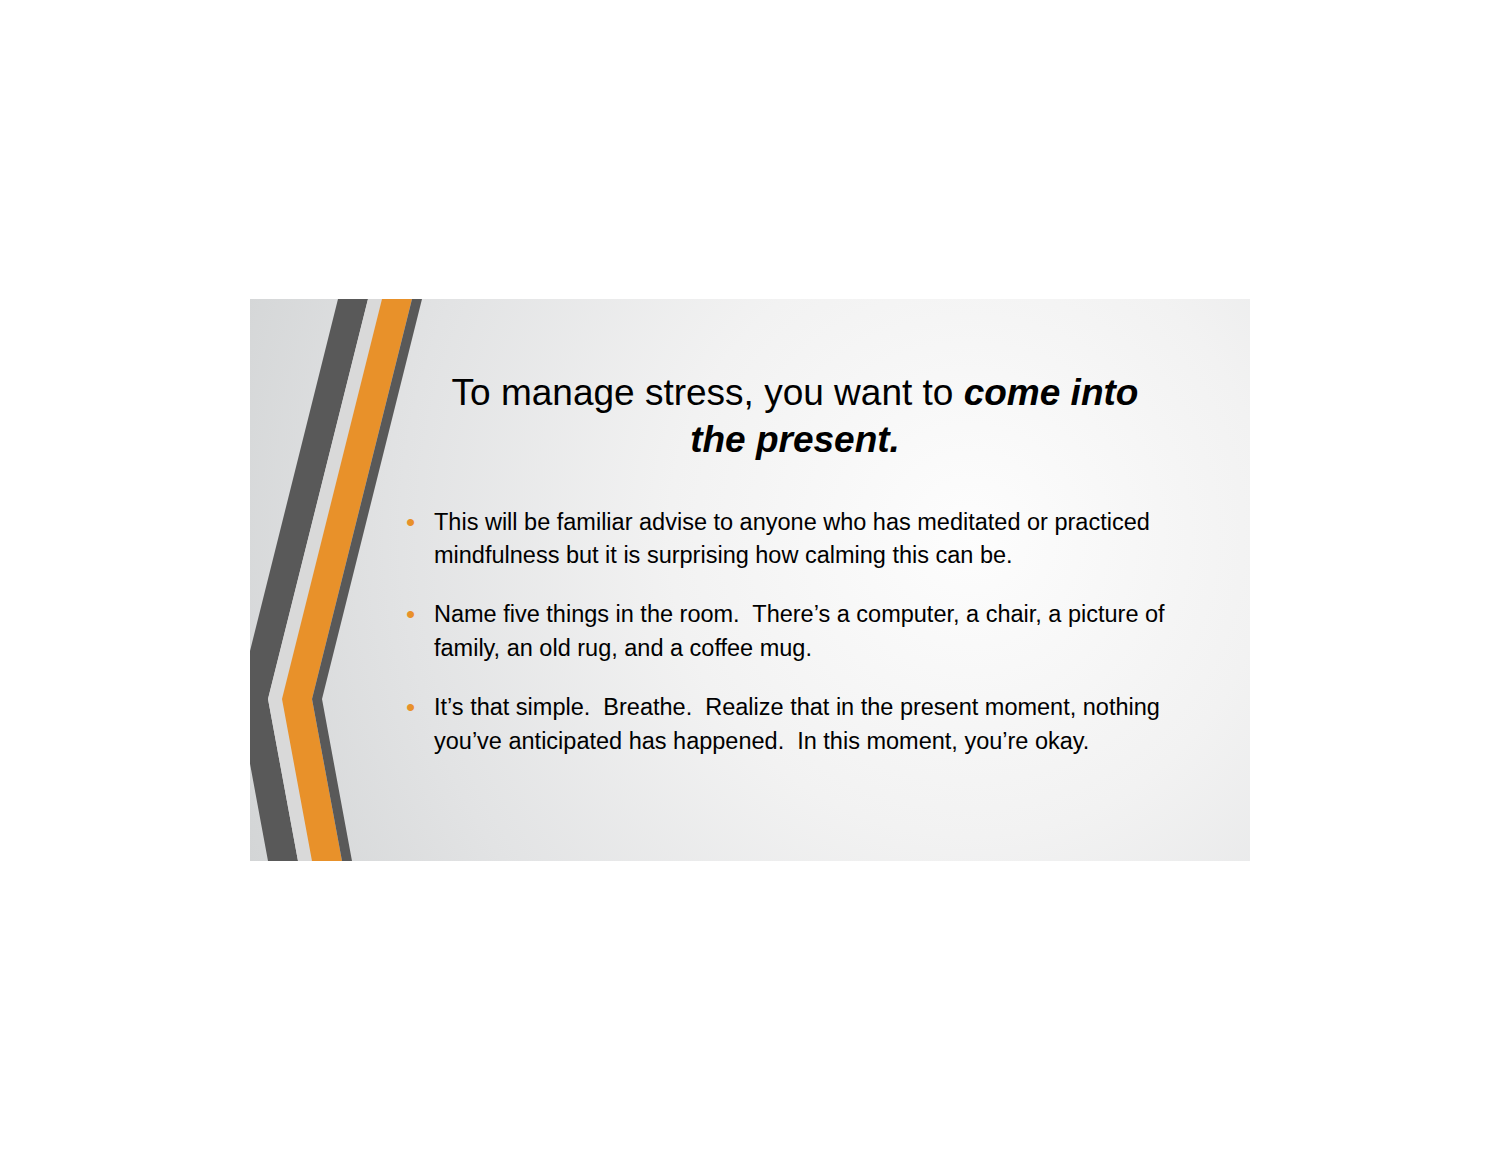To manage stress, you want to come into the present.
This will be familiar advise to anyone who has meditated or practiced mindfulness but it is surprising how calming this can be.
Name five things in the room. There’s a computer, a chair, a picture of family, an old rug, and a coffee mug.
It’s that simple. Breathe. Realize that in the present moment, nothing you’ve anticipated has happened. In this moment, you’re okay.